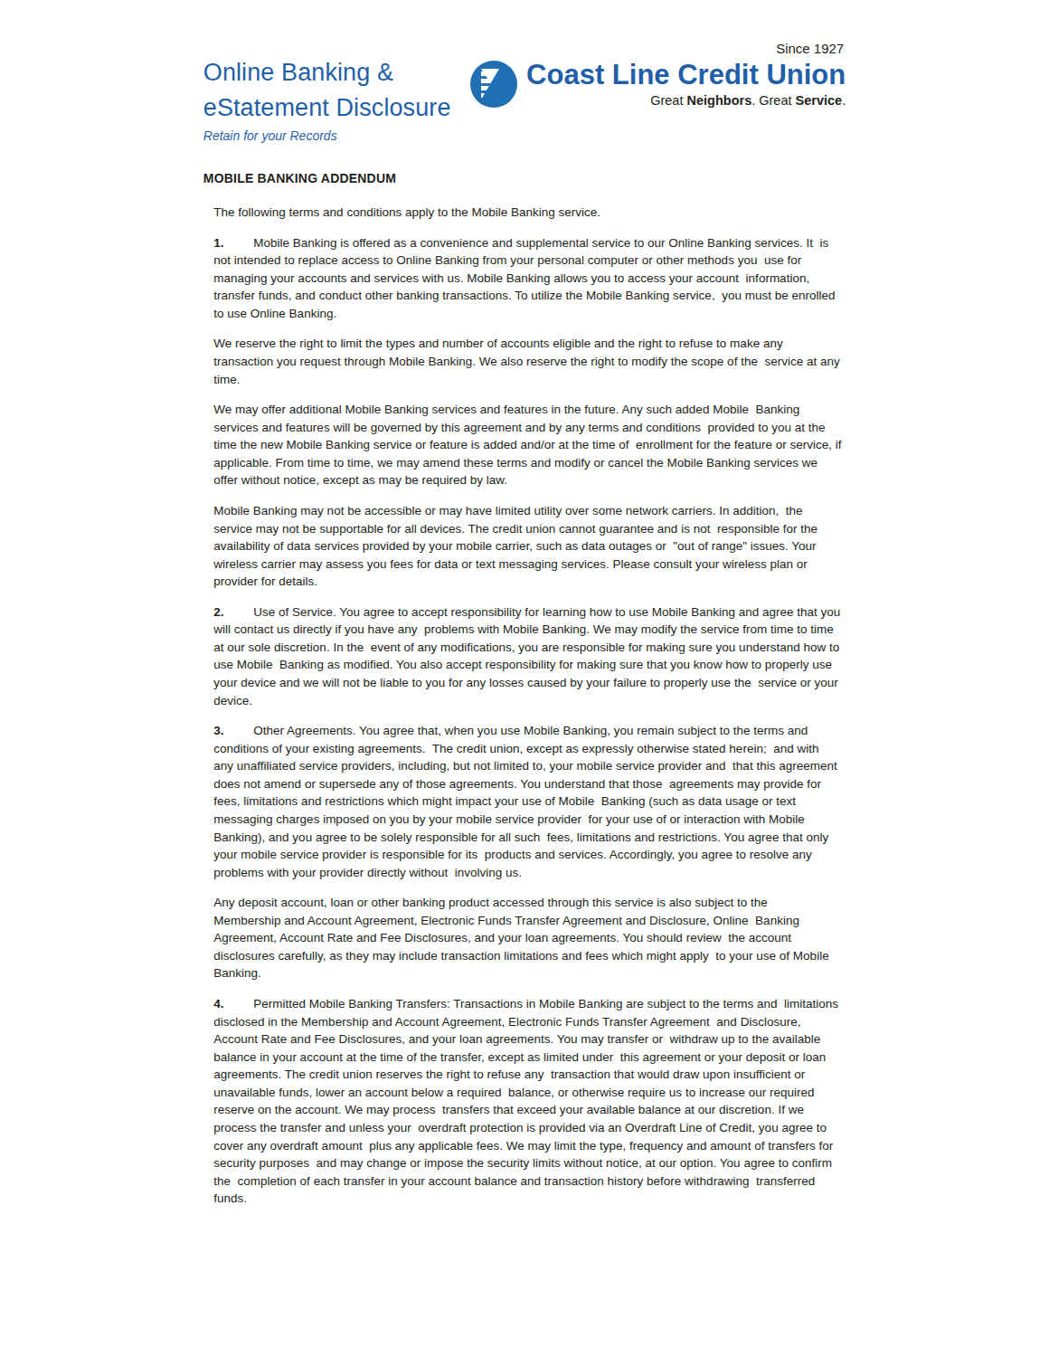Online Banking & eStatement Disclosure
Retain for your Records
Since 1927
Coast Line Credit Union
Great Neighbors. Great Service.
MOBILE BANKING ADDENDUM
The following terms and conditions apply to the Mobile Banking service.
1. Mobile Banking is offered as a convenience and supplemental service to our Online Banking services. It is not intended to replace access to Online Banking from your personal computer or other methods you use for managing your accounts and services with us. Mobile Banking allows you to access your account information, transfer funds, and conduct other banking transactions. To utilize the Mobile Banking service, you must be enrolled to use Online Banking.
We reserve the right to limit the types and number of accounts eligible and the right to refuse to make any transaction you request through Mobile Banking. We also reserve the right to modify the scope of the service at any time.
We may offer additional Mobile Banking services and features in the future. Any such added Mobile Banking services and features will be governed by this agreement and by any terms and conditions provided to you at the time the new Mobile Banking service or feature is added and/or at the time of enrollment for the feature or service, if applicable. From time to time, we may amend these terms and modify or cancel the Mobile Banking services we offer without notice, except as may be required by law.
Mobile Banking may not be accessible or may have limited utility over some network carriers. In addition, the service may not be supportable for all devices. The credit union cannot guarantee and is not responsible for the availability of data services provided by your mobile carrier, such as data outages or "out of range" issues. Your wireless carrier may assess you fees for data or text messaging services. Please consult your wireless plan or provider for details.
2. Use of Service. You agree to accept responsibility for learning how to use Mobile Banking and agree that you will contact us directly if you have any problems with Mobile Banking. We may modify the service from time to time at our sole discretion. In the event of any modifications, you are responsible for making sure you understand how to use Mobile Banking as modified. You also accept responsibility for making sure that you know how to properly use your device and we will not be liable to you for any losses caused by your failure to properly use the service or your device.
3. Other Agreements. You agree that, when you use Mobile Banking, you remain subject to the terms and conditions of your existing agreements. The credit union, except as expressly otherwise stated herein; and with any unaffiliated service providers, including, but not limited to, your mobile service provider and that this agreement does not amend or supersede any of those agreements. You understand that those agreements may provide for fees, limitations and restrictions which might impact your use of Mobile Banking (such as data usage or text messaging charges imposed on you by your mobile service provider for your use of or interaction with Mobile Banking), and you agree to be solely responsible for all such fees, limitations and restrictions. You agree that only your mobile service provider is responsible for its products and services. Accordingly, you agree to resolve any problems with your provider directly without involving us.
Any deposit account, loan or other banking product accessed through this service is also subject to the Membership and Account Agreement, Electronic Funds Transfer Agreement and Disclosure, Online Banking Agreement, Account Rate and Fee Disclosures, and your loan agreements. You should review the account disclosures carefully, as they may include transaction limitations and fees which might apply to your use of Mobile Banking.
4. Permitted Mobile Banking Transfers: Transactions in Mobile Banking are subject to the terms and limitations disclosed in the Membership and Account Agreement, Electronic Funds Transfer Agreement and Disclosure, Account Rate and Fee Disclosures, and your loan agreements. You may transfer or withdraw up to the available balance in your account at the time of the transfer, except as limited under this agreement or your deposit or loan agreements. The credit union reserves the right to refuse any transaction that would draw upon insufficient or unavailable funds, lower an account below a required balance, or otherwise require us to increase our required reserve on the account. We may process transfers that exceed your available balance at our discretion. If we process the transfer and unless your overdraft protection is provided via an Overdraft Line of Credit, you agree to cover any overdraft amount plus any applicable fees. We may limit the type, frequency and amount of transfers for security purposes and may change or impose the security limits without notice, at our option. You agree to confirm the completion of each transfer in your account balance and transaction history before withdrawing transferred funds.